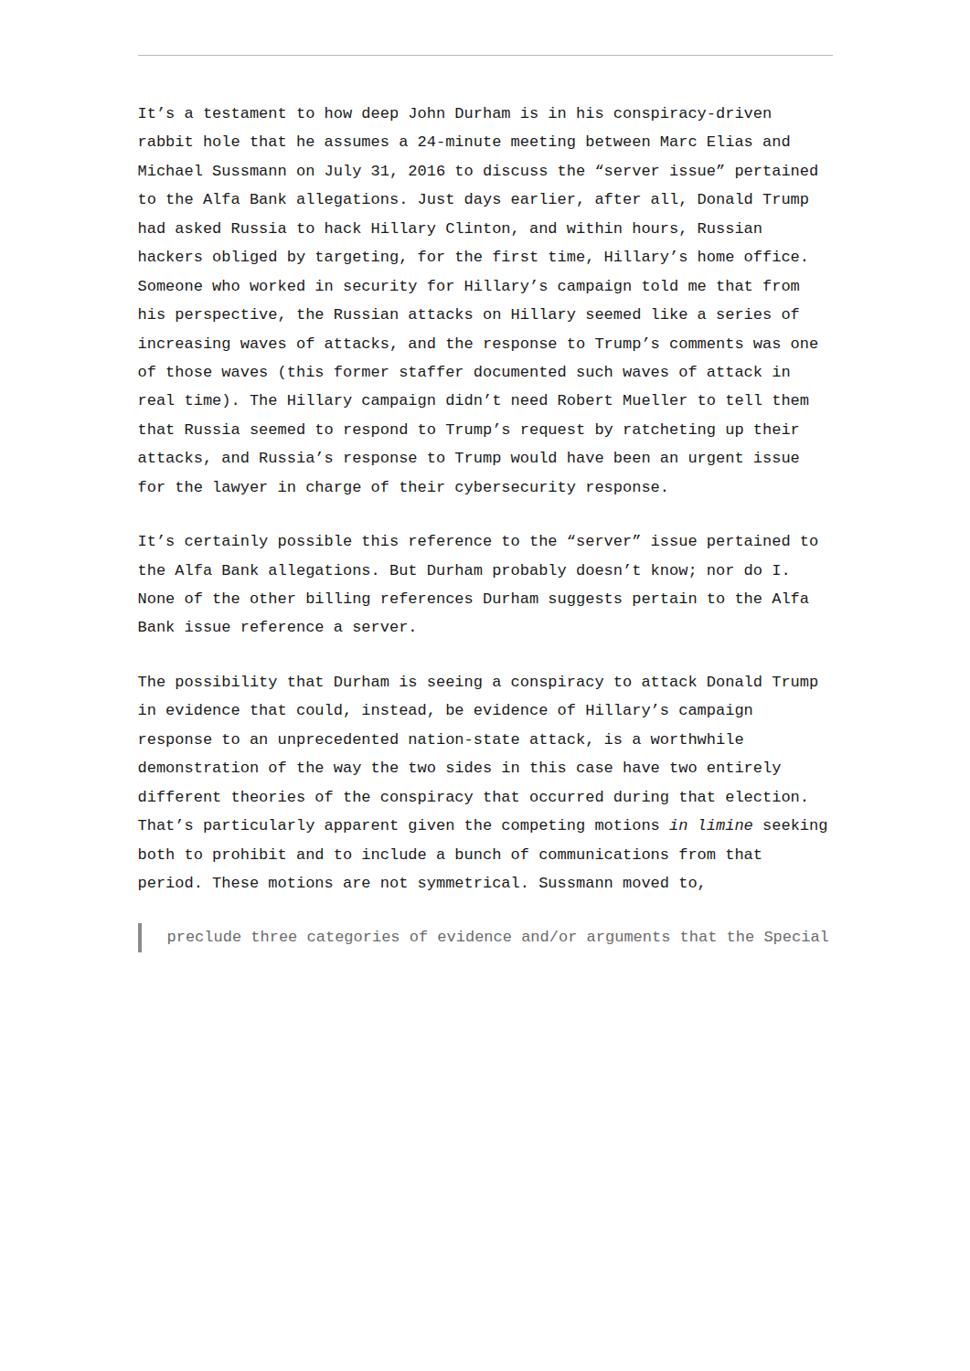It’s a testament to how deep John Durham is in his conspiracy-driven rabbit hole that he assumes a 24-minute meeting between Marc Elias and Michael Sussmann on July 31, 2016 to discuss the “server issue” pertained to the Alfa Bank allegations. Just days earlier, after all, Donald Trump had asked Russia to hack Hillary Clinton, and within hours, Russian hackers obliged by targeting, for the first time, Hillary’s home office. Someone who worked in security for Hillary’s campaign told me that from his perspective, the Russian attacks on Hillary seemed like a series of increasing waves of attacks, and the response to Trump’s comments was one of those waves (this former staffer documented such waves of attack in real time). The Hillary campaign didn’t need Robert Mueller to tell them that Russia seemed to respond to Trump’s request by ratcheting up their attacks, and Russia’s response to Trump would have been an urgent issue for the lawyer in charge of their cybersecurity response.
It’s certainly possible this reference to the “server” issue pertained to the Alfa Bank allegations. But Durham probably doesn’t know; nor do I. None of the other billing references Durham suggests pertain to the Alfa Bank issue reference a server.
The possibility that Durham is seeing a conspiracy to attack Donald Trump in evidence that could, instead, be evidence of Hillary’s campaign response to an unprecedented nation-state attack, is a worthwhile demonstration of the way the two sides in this case have two entirely different theories of the conspiracy that occurred during that election. That’s particularly apparent given the competing motions in limine seeking both to prohibit and to include a bunch of communications from that period. These motions are not symmetrical. Sussmann moved to,
preclude three categories of evidence and/or arguments that the Special